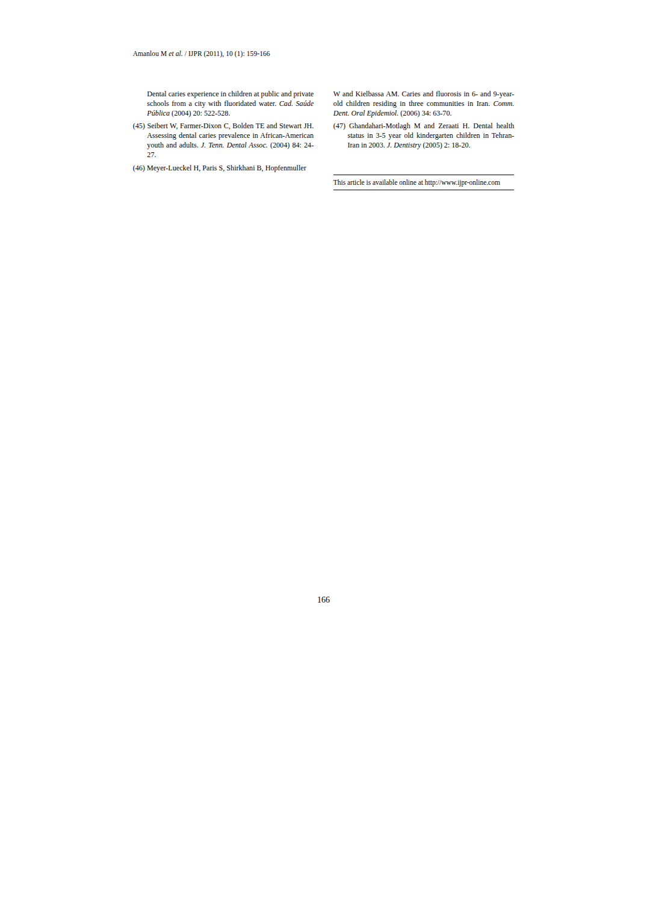Amanlou M et al. / IJPR (2011), 10 (1): 159-166
Dental caries experience in children at public and private schools from a city with fluoridated water. Cad. Saúde Pública (2004) 20: 522-528.
(45) Seibert W, Farmer-Dixon C, Bolden TE and Stewart JH. Assessing dental caries prevalence in African-American youth and adults. J. Tenn. Dental Assoc. (2004) 84: 24-27.
(46) Meyer-Lueckel H, Paris S, Shirkhani B, Hopfenmuller
W and Kielbassa AM. Caries and fluorosis in 6- and 9-year-old children residing in three communities in Iran. Comm. Dent. Oral Epidemiol. (2006) 34: 63-70.
(47) Ghandahari-Motlagh M and Zeraati H. Dental health status in 3-5 year old kindergarten children in Tehran-Iran in 2003. J. Dentistry (2005) 2: 18-20.
This article is available online at http://www.ijpr-online.com
166